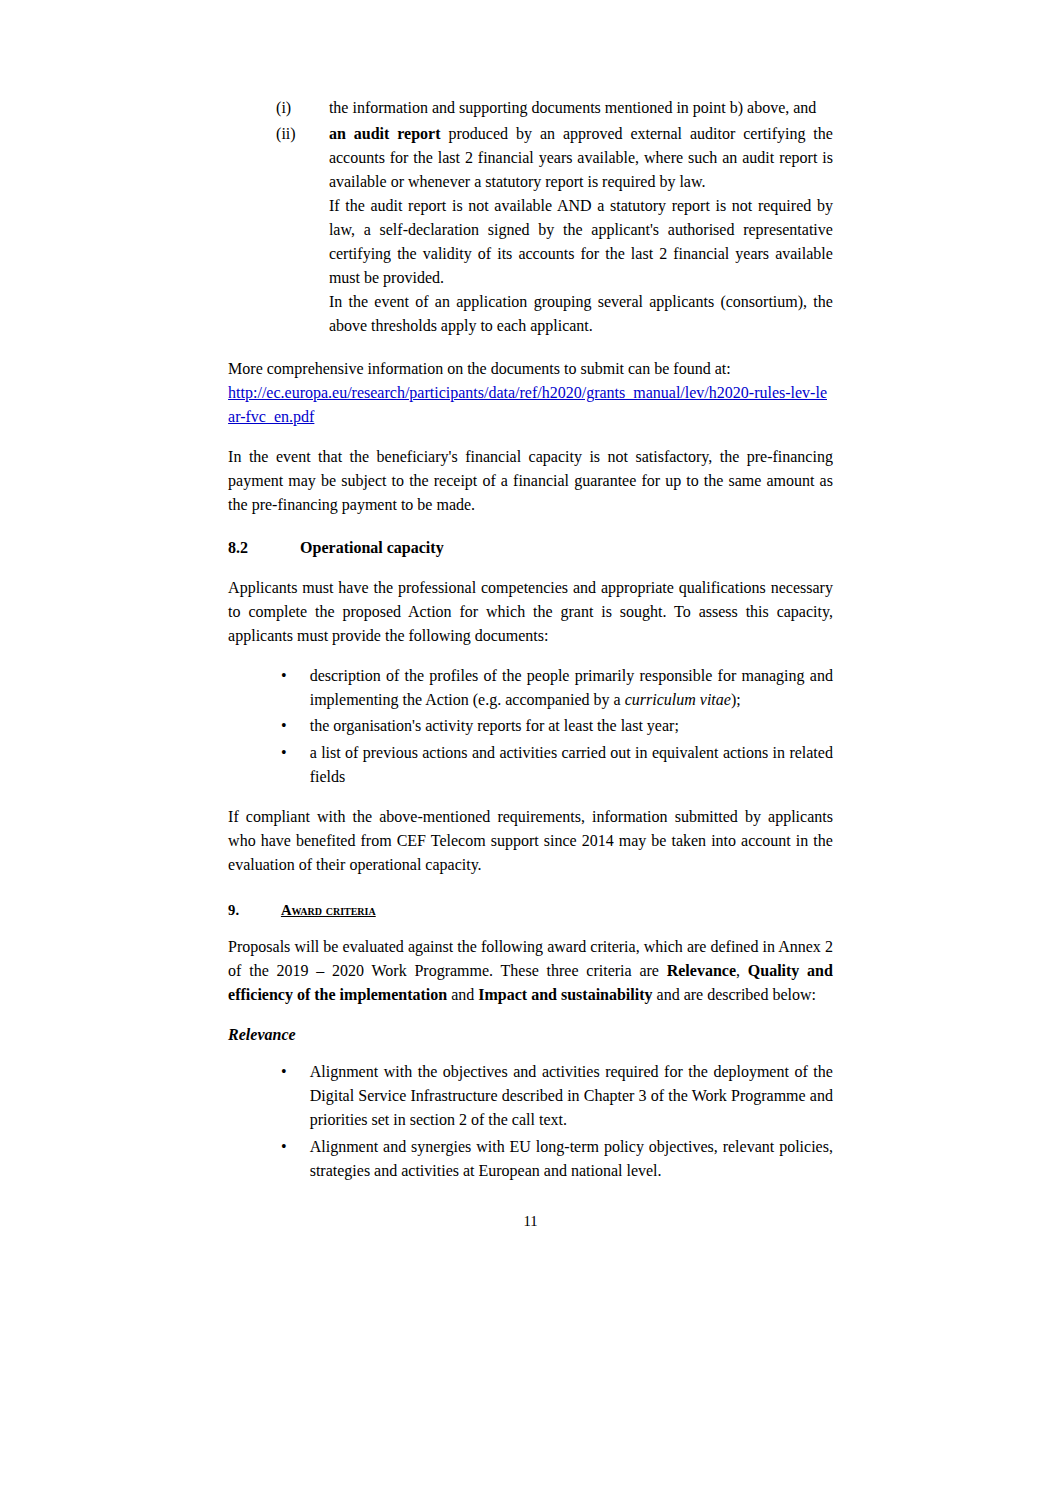(i) the information and supporting documents mentioned in point b) above, and
(ii) an audit report produced by an approved external auditor certifying the accounts for the last 2 financial years available, where such an audit report is available or whenever a statutory report is required by law.
If the audit report is not available AND a statutory report is not required by law, a self-declaration signed by the applicant's authorised representative certifying the validity of its accounts for the last 2 financial years available must be provided.
In the event of an application grouping several applicants (consortium), the above thresholds apply to each applicant.
More comprehensive information on the documents to submit can be found at:
http://ec.europa.eu/research/participants/data/ref/h2020/grants_manual/lev/h2020-rules-lev-lear-fvc_en.pdf
In the event that the beneficiary's financial capacity is not satisfactory, the pre-financing payment may be subject to the receipt of a financial guarantee for up to the same amount as the pre-financing payment to be made.
8.2 Operational capacity
Applicants must have the professional competencies and appropriate qualifications necessary to complete the proposed Action for which the grant is sought. To assess this capacity, applicants must provide the following documents:
•description of the profiles of the people primarily responsible for managing and implementing the Action (e.g. accompanied by a curriculum vitae);
•the organisation's activity reports for at least the last year;
•a list of previous actions and activities carried out in equivalent actions in related fields
If compliant with the above-mentioned requirements, information submitted by applicants who have benefited from CEF Telecom support since 2014 may be taken into account in the evaluation of their operational capacity.
9. Award criteria
Proposals will be evaluated against the following award criteria, which are defined in Annex 2 of the 2019 – 2020 Work Programme. These three criteria are Relevance, Quality and efficiency of the implementation and Impact and sustainability and are described below:
Relevance
•Alignment with the objectives and activities required for the deployment of the Digital Service Infrastructure described in Chapter 3 of the Work Programme and priorities set in section 2 of the call text.
•Alignment and synergies with EU long-term policy objectives, relevant policies, strategies and activities at European and national level.
11